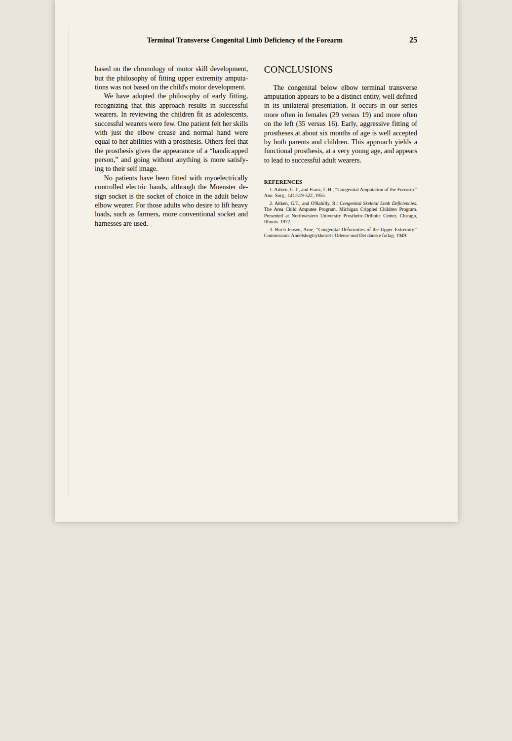Terminal Transverse Congenital Limb Deficiency of the Forearm 25
based on the chronology of motor skill development, but the philosophy of fitting upper extremity amputations was not based on the child's motor development.
We have adopted the philosophy of early fitting, recognizing that this approach results in successful wearers. In reviewing the children fit as adolescents, successful wearers were few. One patient felt her skills with just the elbow crease and normal hand were equal to her abilities with a prosthesis. Others feel that the prosthesis gives the appearance of a “handicapped person,” and going without anything is more satisfying to their self image.
No patients have been fitted with myoelectrically controlled electric hands, although the Muenster design socket is the socket of choice in the adult below elbow wearer. For those adults who desire to lift heavy loads, such as farmers, more conventional socket and harnesses are used.
CONCLUSIONS
The congenital below elbow terminal transverse amputation appears to be a distinct entity, well defined in its unilateral presentation. It occurs in our series more often in females (29 versus 19) and more often on the left (35 versus 16). Early, aggressive fitting of prostheses at about six months of age is well accepted by both parents and children. This approach yields a functional prosthesis, at a very young age, and appears to lead to successful adult wearers.
REFERENCES
1. Aitken, G.T., and Franz, C.H., “Congenital Amputation of the Forearm.” Ann. Surg., 141:519-522, 1955.
2. Aitken, G.T., and O'Rahilly, R.: Congenital Skeletal Limb Deficiencies. The Area Child Amputee Program. Michigan Crippled Children Program. Presented at Northwestern University Prosthetic-Orthotic Center, Chicago, Illinois. 1972.
3. Birch-Jensen, Arne, “Congenital Deformities of the Upper Extremity.” Commission: Andelsbogtrykkeriet i Odense und Det danske forlag. 1949.